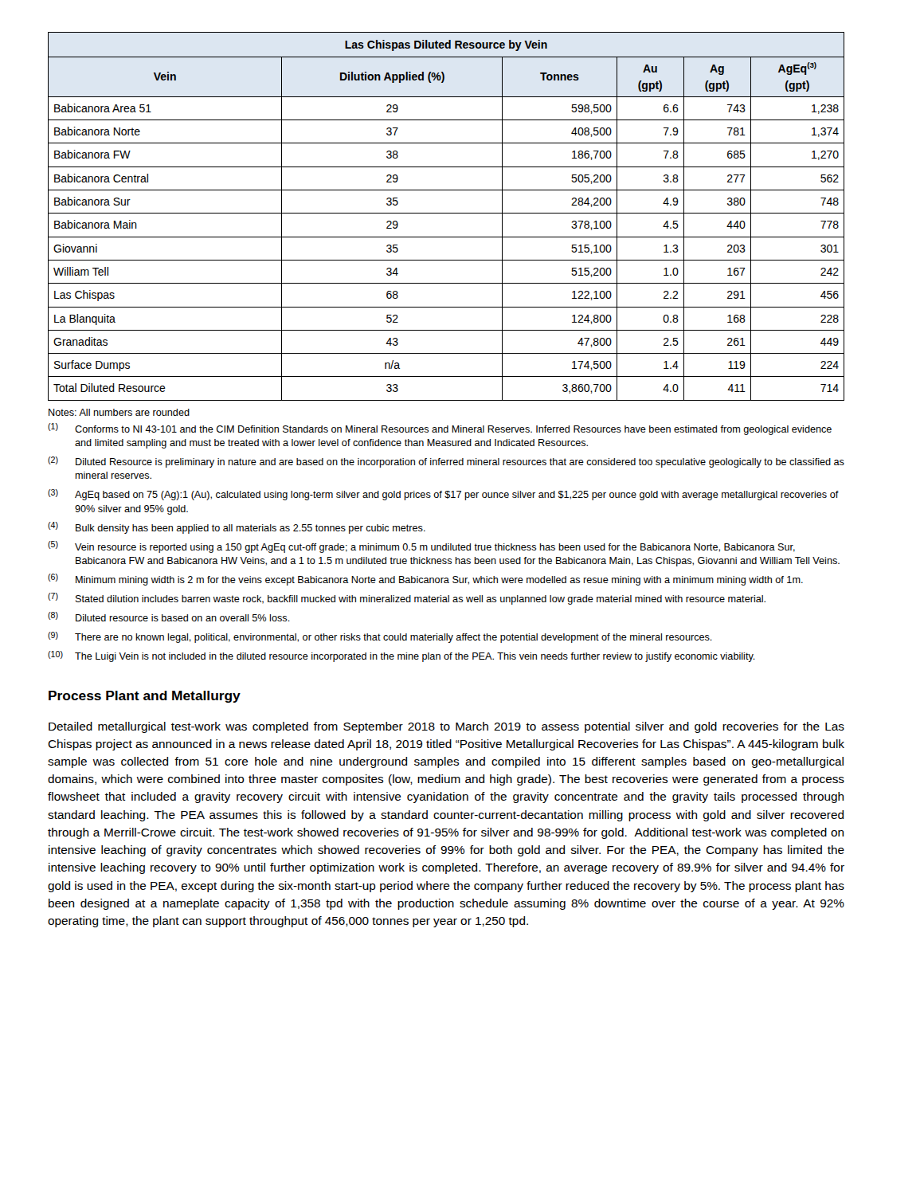Las Chispas Diluted Resource by Vein
| Vein | Dilution Applied (%) | Tonnes | Au (gpt) | Ag (gpt) | AgEq (3) (gpt) |
| --- | --- | --- | --- | --- | --- |
| Babicanora Area 51 | 29 | 598,500 | 6.6 | 743 | 1,238 |
| Babicanora Norte | 37 | 408,500 | 7.9 | 781 | 1,374 |
| Babicanora FW | 38 | 186,700 | 7.8 | 685 | 1,270 |
| Babicanora Central | 29 | 505,200 | 3.8 | 277 | 562 |
| Babicanora Sur | 35 | 284,200 | 4.9 | 380 | 748 |
| Babicanora Main | 29 | 378,100 | 4.5 | 440 | 778 |
| Giovanni | 35 | 515,100 | 1.3 | 203 | 301 |
| William Tell | 34 | 515,200 | 1.0 | 167 | 242 |
| Las Chispas | 68 | 122,100 | 2.2 | 291 | 456 |
| La Blanquita | 52 | 124,800 | 0.8 | 168 | 228 |
| Granaditas | 43 | 47,800 | 2.5 | 261 | 449 |
| Surface Dumps | n/a | 174,500 | 1.4 | 119 | 224 |
| Total Diluted Resource | 33 | 3,860,700 | 4.0 | 411 | 714 |
Notes: All numbers are rounded
Conforms to NI 43-101 and the CIM Definition Standards on Mineral Resources and Mineral Reserves. Inferred Resources have been estimated from geological evidence and limited sampling and must be treated with a lower level of confidence than Measured and Indicated Resources.
Diluted Resource is preliminary in nature and are based on the incorporation of inferred mineral resources that are considered too speculative geologically to be classified as mineral reserves.
AgEq based on 75 (Ag):1 (Au), calculated using long-term silver and gold prices of $17 per ounce silver and $1,225 per ounce gold with average metallurgical recoveries of 90% silver and 95% gold.
Bulk density has been applied to all materials as 2.55 tonnes per cubic metres.
Vein resource is reported using a 150 gpt AgEq cut-off grade; a minimum 0.5 m undiluted true thickness has been used for the Babicanora Norte, Babicanora Sur, Babicanora FW and Babicanora HW Veins, and a 1 to 1.5 m undiluted true thickness has been used for the Babicanora Main, Las Chispas, Giovanni and William Tell Veins.
Minimum mining width is 2 m for the veins except Babicanora Norte and Babicanora Sur, which were modelled as resue mining with a minimum mining width of 1m.
Stated dilution includes barren waste rock, backfill mucked with mineralized material as well as unplanned low grade material mined with resource material.
Diluted resource is based on an overall 5% loss.
There are no known legal, political, environmental, or other risks that could materially affect the potential development of the mineral resources.
The Luigi Vein is not included in the diluted resource incorporated in the mine plan of the PEA. This vein needs further review to justify economic viability.
Process Plant and Metallurgy
Detailed metallurgical test-work was completed from September 2018 to March 2019 to assess potential silver and gold recoveries for the Las Chispas project as announced in a news release dated April 18, 2019 titled “Positive Metallurgical Recoveries for Las Chispas”. A 445-kilogram bulk sample was collected from 51 core hole and nine underground samples and compiled into 15 different samples based on geo-metallurgical domains, which were combined into three master composites (low, medium and high grade). The best recoveries were generated from a process flowsheet that included a gravity recovery circuit with intensive cyanidation of the gravity concentrate and the gravity tails processed through standard leaching. The PEA assumes this is followed by a standard counter-current-decantation milling process with gold and silver recovered through a Merrill-Crowe circuit. The test-work showed recoveries of 91-95% for silver and 98-99% for gold. Additional test-work was completed on intensive leaching of gravity concentrates which showed recoveries of 99% for both gold and silver. For the PEA, the Company has limited the intensive leaching recovery to 90% until further optimization work is completed. Therefore, an average recovery of 89.9% for silver and 94.4% for gold is used in the PEA, except during the six-month start-up period where the company further reduced the recovery by 5%. The process plant has been designed at a nameplate capacity of 1,358 tpd with the production schedule assuming 8% downtime over the course of a year. At 92% operating time, the plant can support throughput of 456,000 tonnes per year or 1,250 tpd.